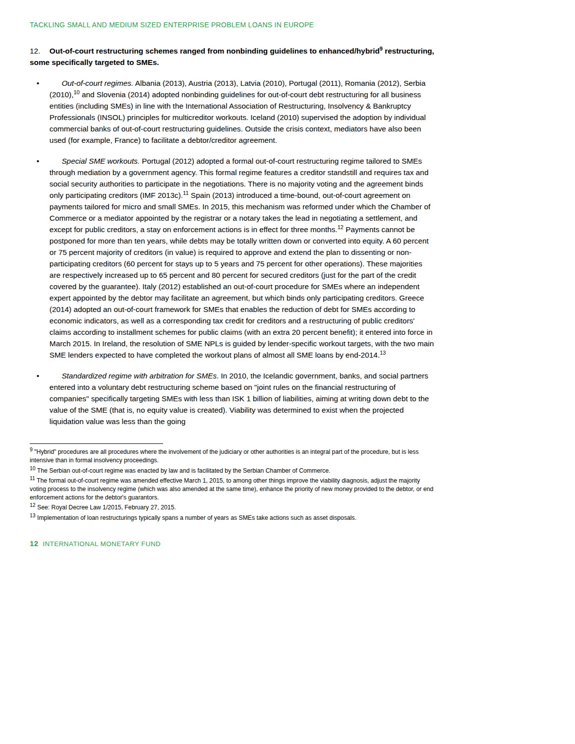TACKLING SMALL AND MEDIUM SIZED ENTERPRISE PROBLEM LOANS IN EUROPE
12. Out-of-court restructuring schemes ranged from nonbinding guidelines to enhanced/hybrid9 restructuring, some specifically targeted to SMEs.
Out-of-court regimes. Albania (2013), Austria (2013), Latvia (2010), Portugal (2011), Romania (2012), Serbia (2010),10 and Slovenia (2014) adopted nonbinding guidelines for out-of-court debt restructuring for all business entities (including SMEs) in line with the International Association of Restructuring, Insolvency & Bankruptcy Professionals (INSOL) principles for multicreditor workouts. Iceland (2010) supervised the adoption by individual commercial banks of out-of-court restructuring guidelines. Outside the crisis context, mediators have also been used (for example, France) to facilitate a debtor/creditor agreement.
Special SME workouts. Portugal (2012) adopted a formal out-of-court restructuring regime tailored to SMEs through mediation by a government agency. This formal regime features a creditor standstill and requires tax and social security authorities to participate in the negotiations. There is no majority voting and the agreement binds only participating creditors (IMF 2013c).11 Spain (2013) introduced a time-bound, out-of-court agreement on payments tailored for micro and small SMEs. In 2015, this mechanism was reformed under which the Chamber of Commerce or a mediator appointed by the registrar or a notary takes the lead in negotiating a settlement, and except for public creditors, a stay on enforcement actions is in effect for three months.12 Payments cannot be postponed for more than ten years, while debts may be totally written down or converted into equity. A 60 percent or 75 percent majority of creditors (in value) is required to approve and extend the plan to dissenting or non-participating creditors (60 percent for stays up to 5 years and 75 percent for other operations). These majorities are respectively increased up to 65 percent and 80 percent for secured creditors (just for the part of the credit covered by the guarantee). Italy (2012) established an out-of-court procedure for SMEs where an independent expert appointed by the debtor may facilitate an agreement, but which binds only participating creditors. Greece (2014) adopted an out-of-court framework for SMEs that enables the reduction of debt for SMEs according to economic indicators, as well as a corresponding tax credit for creditors and a restructuring of public creditors' claims according to installment schemes for public claims (with an extra 20 percent benefit); it entered into force in March 2015. In Ireland, the resolution of SME NPLs is guided by lender-specific workout targets, with the two main SME lenders expected to have completed the workout plans of almost all SME loans by end-2014.13
Standardized regime with arbitration for SMEs. In 2010, the Icelandic government, banks, and social partners entered into a voluntary debt restructuring scheme based on "joint rules on the financial restructuring of companies" specifically targeting SMEs with less than ISK 1 billion of liabilities, aiming at writing down debt to the value of the SME (that is, no equity value is created). Viability was determined to exist when the projected liquidation value was less than the going
9 "Hybrid" procedures are all procedures where the involvement of the judiciary or other authorities is an integral part of the procedure, but is less intensive than in formal insolvency proceedings.
10 The Serbian out-of-court regime was enacted by law and is facilitated by the Serbian Chamber of Commerce.
11 The formal out-of-court regime was amended effective March 1, 2015, to among other things improve the viability diagnosis, adjust the majority voting process to the insolvency regime (which was also amended at the same time), enhance the priority of new money provided to the debtor, or end enforcement actions for the debtor's guarantors.
12 See: Royal Decree Law 1/2015, February 27, 2015.
13 Implementation of loan restructurings typically spans a number of years as SMEs take actions such as asset disposals.
12 INTERNATIONAL MONETARY FUND